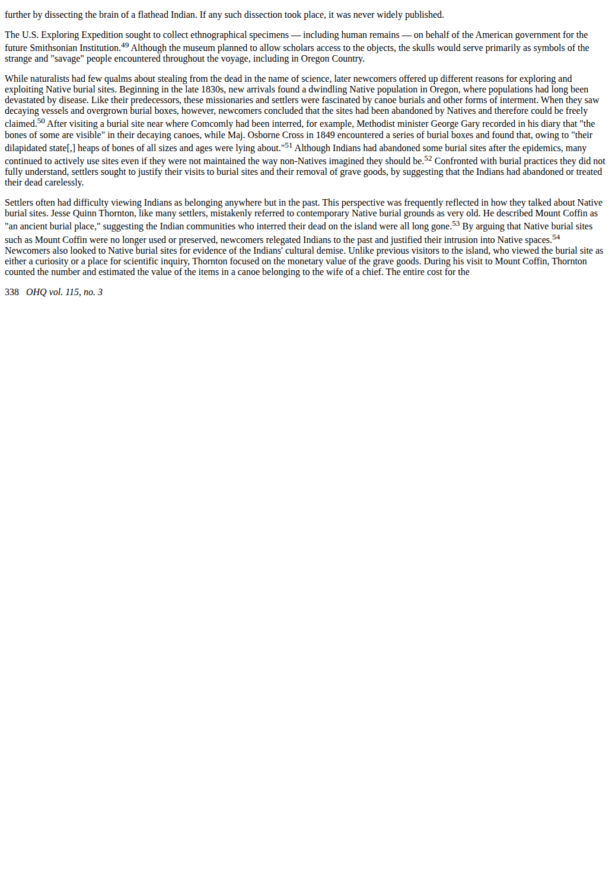further by dissecting the brain of a flathead Indian. If any such dissection took place, it was never widely published.
The U.S. Exploring Expedition sought to collect ethnographical specimens — including human remains — on behalf of the American government for the future Smithsonian Institution.49 Although the museum planned to allow scholars access to the objects, the skulls would serve primarily as symbols of the strange and "savage" people encountered throughout the voyage, including in Oregon Country.
While naturalists had few qualms about stealing from the dead in the name of science, later newcomers offered up different reasons for exploring and exploiting Native burial sites. Beginning in the late 1830s, new arrivals found a dwindling Native population in Oregon, where populations had long been devastated by disease. Like their predecessors, these missionaries and settlers were fascinated by canoe burials and other forms of interment. When they saw decaying vessels and overgrown burial boxes, however, newcomers concluded that the sites had been abandoned by Natives and therefore could be freely claimed.50 After visiting a burial site near where Comcomly had been interred, for example, Methodist minister George Gary recorded in his diary that "the bones of some are visible" in their decaying canoes, while Maj. Osborne Cross in 1849 encountered a series of burial boxes and found that, owing to "their dilapidated state[,] heaps of bones of all sizes and ages were lying about."51 Although Indians had abandoned some burial sites after the epidemics, many continued to actively use sites even if they were not maintained the way non-Natives imagined they should be.52 Confronted with burial practices they did not fully understand, settlers sought to justify their visits to burial sites and their removal of grave goods, by suggesting that the Indians had abandoned or treated their dead carelessly.
Settlers often had difficulty viewing Indians as belonging anywhere but in the past. This perspective was frequently reflected in how they talked about Native burial sites. Jesse Quinn Thornton, like many settlers, mistakenly referred to contemporary Native burial grounds as very old. He described Mount Coffin as "an ancient burial place," suggesting the Indian communities who interred their dead on the island were all long gone.53 By arguing that Native burial sites such as Mount Coffin were no longer used or preserved, newcomers relegated Indians to the past and justified their intrusion into Native spaces.54 Newcomers also looked to Native burial sites for evidence of the Indians' cultural demise. Unlike previous visitors to the island, who viewed the burial site as either a curiosity or a place for scientific inquiry, Thornton focused on the monetary value of the grave goods. During his visit to Mount Coffin, Thornton counted the number and estimated the value of the items in a canoe belonging to the wife of a chief. The entire cost for the
338 OHQ vol. 115, no. 3